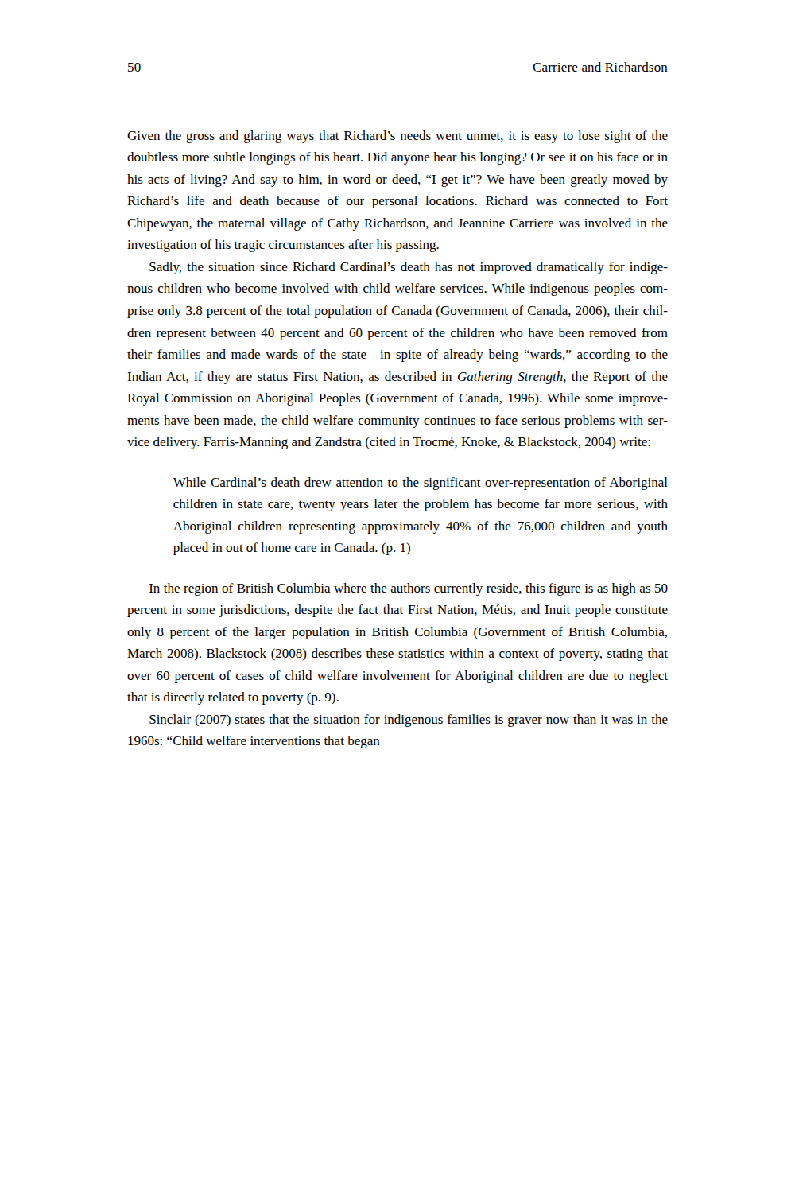50 Carriere and Richardson
Given the gross and glaring ways that Richard’s needs went unmet, it is easy to lose sight of the doubtless more subtle longings of his heart. Did anyone hear his longing? Or see it on his face or in his acts of living? And say to him, in word or deed, “I get it”? We have been greatly moved by Richard’s life and death because of our personal locations. Richard was connected to Fort Chipewyan, the maternal village of Cathy Richardson, and Jeannine Carriere was involved in the investigation of his tragic circumstances after his passing.
Sadly, the situation since Richard Cardinal’s death has not improved dramatically for indigenous children who become involved with child welfare services. While indigenous peoples comprise only 3.8 percent of the total population of Canada (Government of Canada, 2006), their children represent between 40 percent and 60 percent of the children who have been removed from their families and made wards of the state—in spite of already being “wards,” according to the Indian Act, if they are status First Nation, as described in Gathering Strength, the Report of the Royal Commission on Aboriginal Peoples (Government of Canada, 1996). While some improvements have been made, the child welfare community continues to face serious problems with service delivery. Farris-Manning and Zandstra (cited in Trocmé, Knoke, & Blackstock, 2004) write:
While Cardinal’s death drew attention to the significant over-representation of Aboriginal children in state care, twenty years later the problem has become far more serious, with Aboriginal children representing approximately 40% of the 76,000 children and youth placed in out of home care in Canada. (p. 1)
In the region of British Columbia where the authors currently reside, this figure is as high as 50 percent in some jurisdictions, despite the fact that First Nation, Métis, and Inuit people constitute only 8 percent of the larger population in British Columbia (Government of British Columbia, March 2008). Blackstock (2008) describes these statistics within a context of poverty, stating that over 60 percent of cases of child welfare involvement for Aboriginal children are due to neglect that is directly related to poverty (p. 9).
Sinclair (2007) states that the situation for indigenous families is graver now than it was in the 1960s: “Child welfare interventions that began